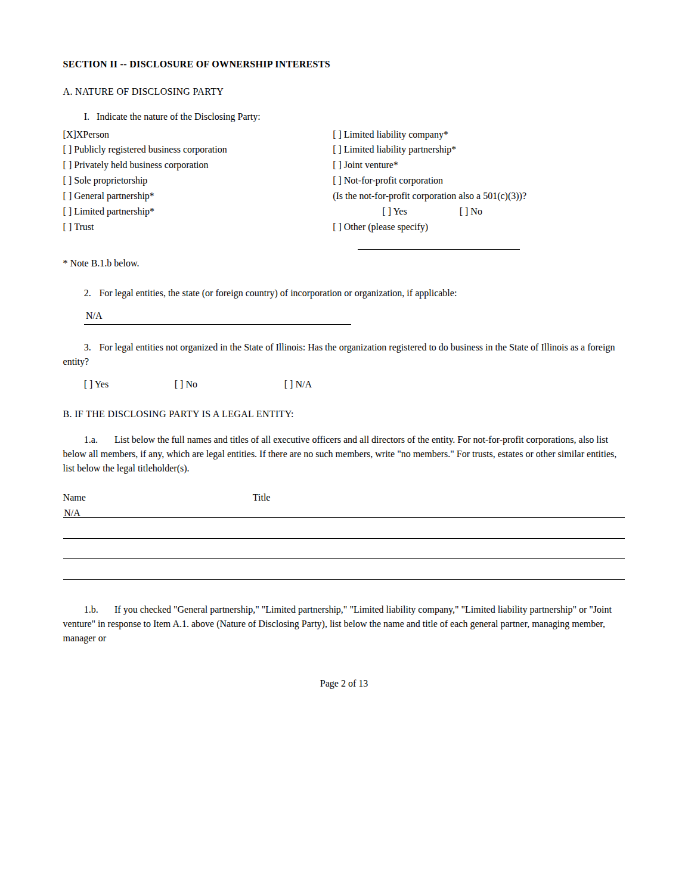SECTION II -- DISCLOSURE OF OWNERSHIP INTERESTS
A. NATURE OF DISCLOSING PARTY
I. Indicate the nature of the Disclosing Party:
| [X]XPerson | [ ] Limited liability company* |
| [ ] Publicly registered business corporation | [ ] Limited liability partnership* |
| [ ] Privately held business corporation | [ ] Joint venture* |
| [ ] Sole proprietorship | [ ] Not-for-profit corporation |
| [ ] General partnership* | (Is the not-for-profit corporation also a 501(c)(3))? |
| [ ] Limited partnership* | [ ] Yes [ ] No |
| [ ] Trust | [ ] Other (please specify) |
* Note B.1.b below.
2. For legal entities, the state (or foreign country) of incorporation or organization, if applicable:
N/A
3. For legal entities not organized in the State of Illinois: Has the organization registered to do business in the State of Illinois as a foreign entity?
[ ] Yes[ ] No[ ] N/A
B. IF THE DISCLOSING PARTY IS A LEGAL ENTITY:
1.a. List below the full names and titles of all executive officers and all directors of the entity. For not-for-profit corporations, also list below all members, if any, which are legal entities. If there are no such members, write "no members." For trusts, estates or other similar entities, list below the legal titleholder(s).
Name Title
N/A
1.b. If you checked "General partnership," "Limited partnership," "Limited liability company," "Limited liability partnership" or "Joint venture" in response to Item A.1. above (Nature of Disclosing Party), list below the name and title of each general partner, managing member, manager or
Page 2 of 13